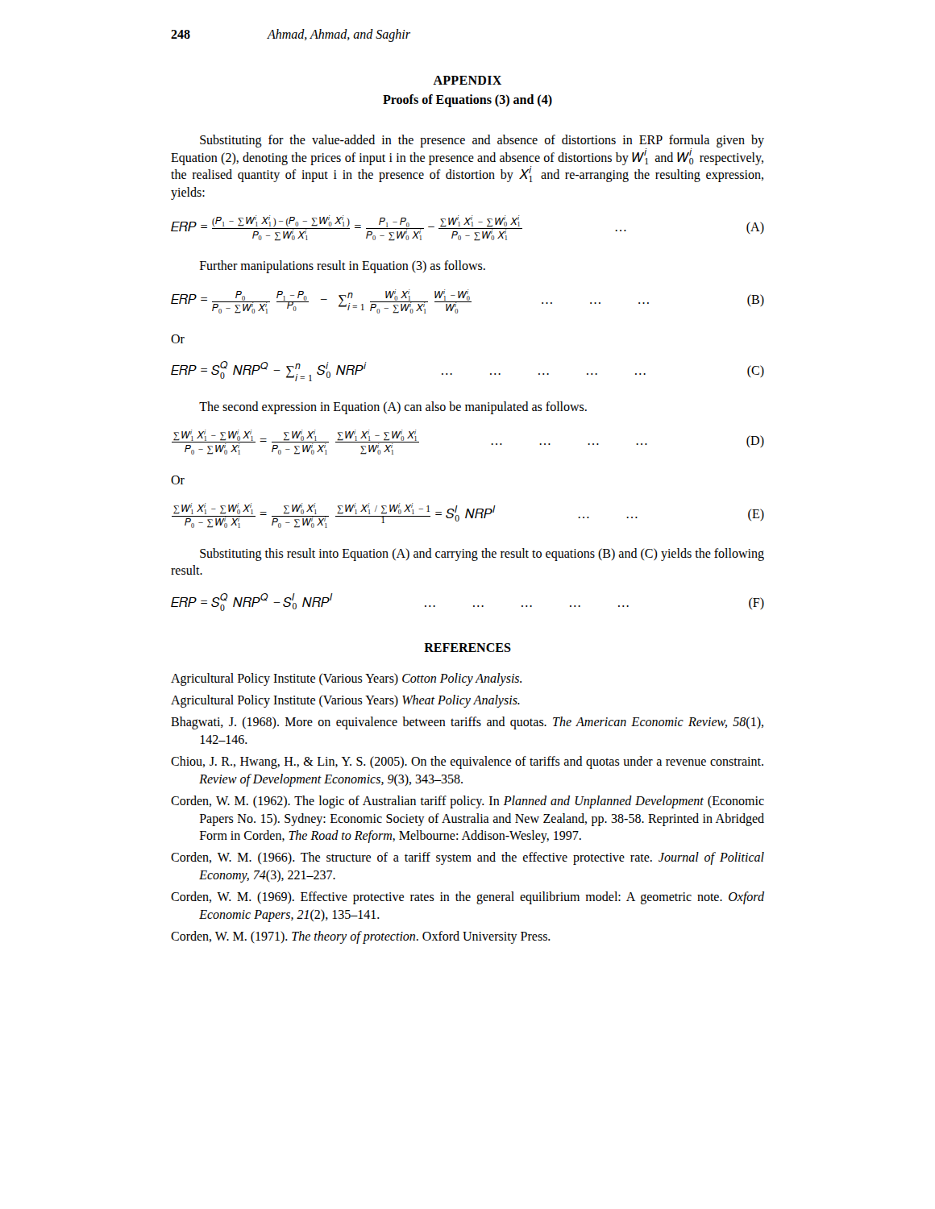248 Ahmad, Ahmad, and Saghir
APPENDIX
Proofs of Equations (3) and (4)
Substituting for the value-added in the presence and absence of distortions in ERP formula given by Equation (2), denoting the prices of input i in the presence and absence of distortions by W1i and W0i respectively, the realised quantity of input i in the presence of distortion by X1i and re-arranging the resulting expression, yields:
ERP= (P1−∑W1iX1i) − (P0−∑W0iX1i) P0−∑W0iX1i = P1−P0 P0−∑W0iX1i − ∑W1iX1i−∑W0iX1i P0−∑W0iX1i … (A)
Further manipulations result in Equation (3) as follows.
ERP= P0 P0−∑W0iX1i P1−P0 P0 − ∑i=1n W0iX1i P0−∑W0iX1i W1i−W0i W0i … … … (B)
Or
ERP= S0Q NRPQ − ∑i=1n S0i NRPi … … … … … (C)
The second expression in Equation (A) can also be manipulated as follows.
∑W1iX1i−∑W0iX1i P0−∑W0iX1i = ∑W0iX1i P0−∑W0iX1i ∑W1iX1i−∑W0iX1i ∑W0iX1i … … … … (D)
Or
∑W1iX1i−∑W0iX1i P0−∑W0iX1i = ∑W0iX1i P0−∑W0iX1i ∑W1iX1i/∑W0iX1i−1 1 = S0I NRPI … … (E)
Substituting this result into Equation (A) and carrying the result to equations (B) and (C) yields the following result.
ERP= S0Q NRPQ − S0I NRPI … … … … … (F)
REFERENCES
Agricultural Policy Institute (Various Years) Cotton Policy Analysis.
Agricultural Policy Institute (Various Years) Wheat Policy Analysis.
Bhagwati, J. (1968). More on equivalence between tariffs and quotas. The American Economic Review, 58(1), 142–146.
Chiou, J. R., Hwang, H., & Lin, Y. S. (2005). On the equivalence of tariffs and quotas under a revenue constraint. Review of Development Economics, 9(3), 343–358.
Corden, W. M. (1962). The logic of Australian tariff policy. In Planned and Unplanned Development (Economic Papers No. 15). Sydney: Economic Society of Australia and New Zealand, pp. 38-58. Reprinted in Abridged Form in Corden, The Road to Reform, Melbourne: Addison-Wesley, 1997.
Corden, W. M. (1966). The structure of a tariff system and the effective protective rate. Journal of Political Economy, 74(3), 221–237.
Corden, W. M. (1969). Effective protective rates in the general equilibrium model: A geometric note. Oxford Economic Papers, 21(2), 135–141.
Corden, W. M. (1971). The theory of protection. Oxford University Press.